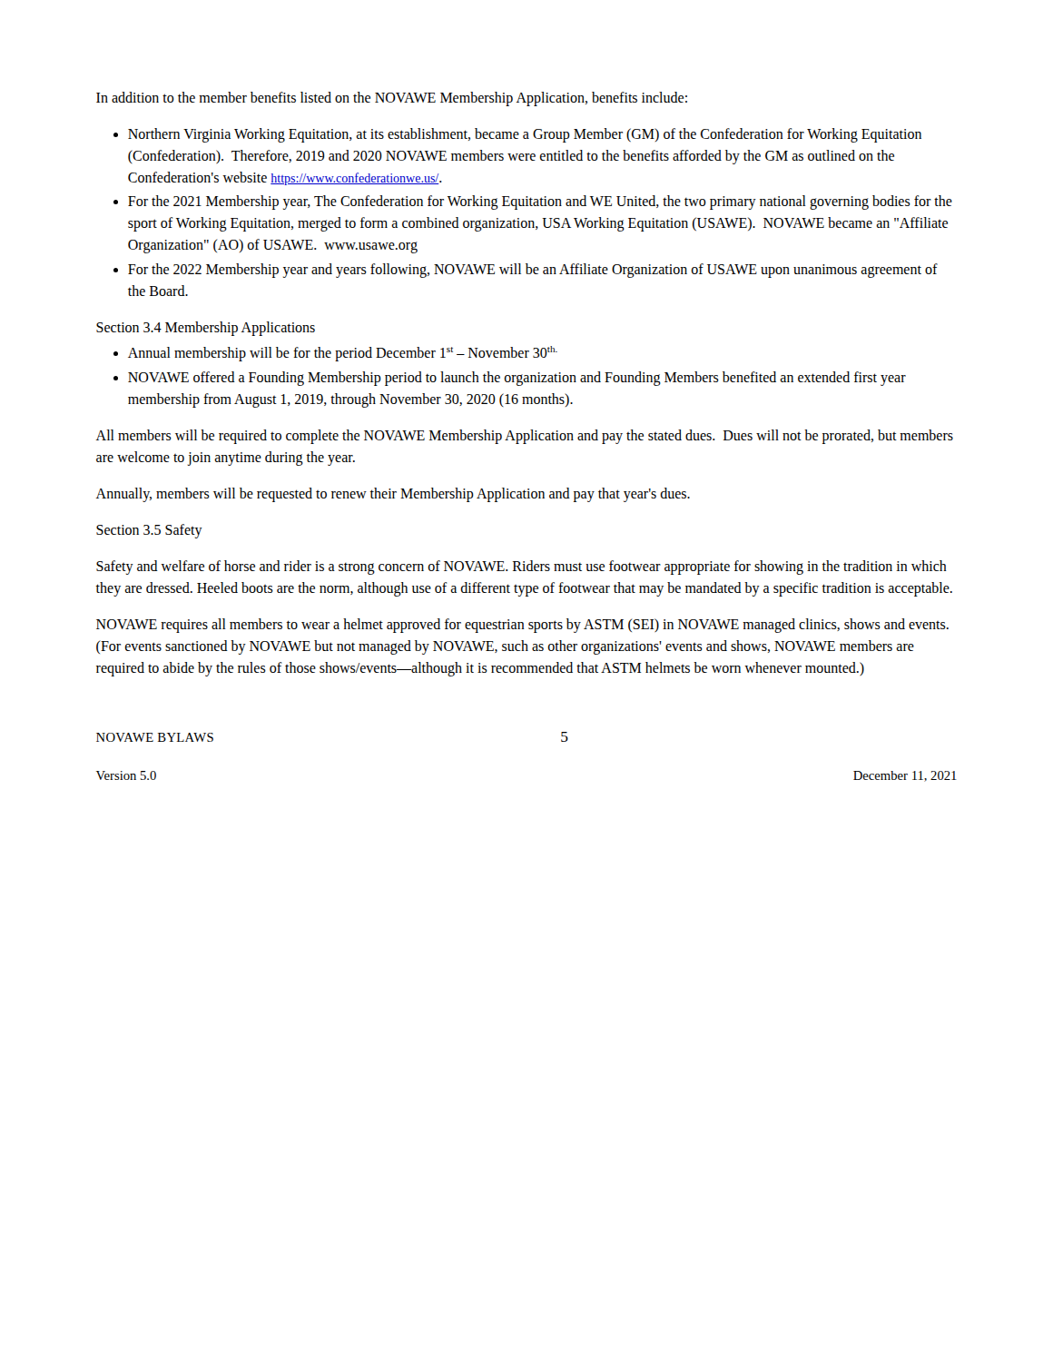In addition to the member benefits listed on the NOVAWE Membership Application, benefits include:
Northern Virginia Working Equitation, at its establishment, became a Group Member (GM) of the Confederation for Working Equitation (Confederation). Therefore, 2019 and 2020 NOVAWE members were entitled to the benefits afforded by the GM as outlined on the Confederation's website https://www.confederationwe.us/.
For the 2021 Membership year, The Confederation for Working Equitation and WE United, the two primary national governing bodies for the sport of Working Equitation, merged to form a combined organization, USA Working Equitation (USAWE). NOVAWE became an "Affiliate Organization" (AO) of USAWE. www.usawe.org
For the 2022 Membership year and years following, NOVAWE will be an Affiliate Organization of USAWE upon unanimous agreement of the Board.
Section 3.4 Membership Applications
Annual membership will be for the period December 1st – November 30th.
NOVAWE offered a Founding Membership period to launch the organization and Founding Members benefited an extended first year membership from August 1, 2019, through November 30, 2020 (16 months).
All members will be required to complete the NOVAWE Membership Application and pay the stated dues. Dues will not be prorated, but members are welcome to join anytime during the year.
Annually, members will be requested to renew their Membership Application and pay that year's dues.
Section 3.5 Safety
Safety and welfare of horse and rider is a strong concern of NOVAWE. Riders must use footwear appropriate for showing in the tradition in which they are dressed. Heeled boots are the norm, although use of a different type of footwear that may be mandated by a specific tradition is acceptable.
NOVAWE requires all members to wear a helmet approved for equestrian sports by ASTM (SEI) in NOVAWE managed clinics, shows and events. (For events sanctioned by NOVAWE but not managed by NOVAWE, such as other organizations' events and shows, NOVAWE members are required to abide by the rules of those shows/events—although it is recommended that ASTM helmets be worn whenever mounted.)
NOVAWE BYLAWS 5
Version 5.0 December 11, 2021